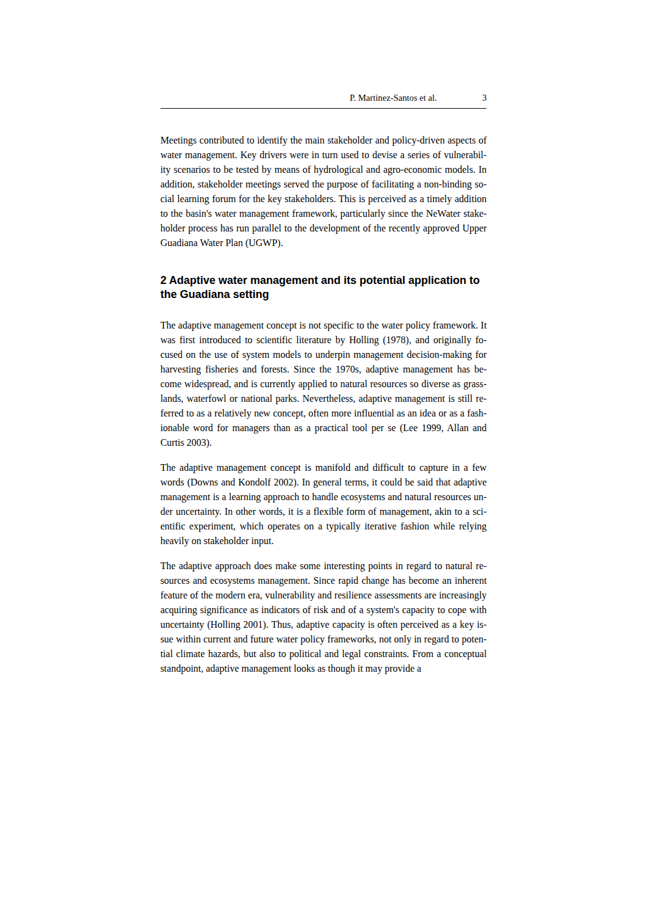P. Martinez-Santos et al. 3
Meetings contributed to identify the main stakeholder and policy-driven aspects of water management. Key drivers were in turn used to devise a series of vulnerability scenarios to be tested by means of hydrological and agro-economic models. In addition, stakeholder meetings served the purpose of facilitating a non-binding social learning forum for the key stakeholders. This is perceived as a timely addition to the basin's water management framework, particularly since the NeWater stakeholder process has run parallel to the development of the recently approved Upper Guadiana Water Plan (UGWP).
2 Adaptive water management and its potential application to the Guadiana setting
The adaptive management concept is not specific to the water policy framework. It was first introduced to scientific literature by Holling (1978), and originally focused on the use of system models to underpin management decision-making for harvesting fisheries and forests. Since the 1970s, adaptive management has become widespread, and is currently applied to natural resources so diverse as grasslands, waterfowl or national parks. Nevertheless, adaptive management is still referred to as a relatively new concept, often more influential as an idea or as a fashionable word for managers than as a practical tool per se (Lee 1999, Allan and Curtis 2003).
The adaptive management concept is manifold and difficult to capture in a few words (Downs and Kondolf 2002). In general terms, it could be said that adaptive management is a learning approach to handle ecosystems and natural resources under uncertainty. In other words, it is a flexible form of management, akin to a scientific experiment, which operates on a typically iterative fashion while relying heavily on stakeholder input.
The adaptive approach does make some interesting points in regard to natural resources and ecosystems management. Since rapid change has become an inherent feature of the modern era, vulnerability and resilience assessments are increasingly acquiring significance as indicators of risk and of a system's capacity to cope with uncertainty (Holling 2001). Thus, adaptive capacity is often perceived as a key issue within current and future water policy frameworks, not only in regard to potential climate hazards, but also to political and legal constraints. From a conceptual standpoint, adaptive management looks as though it may provide a